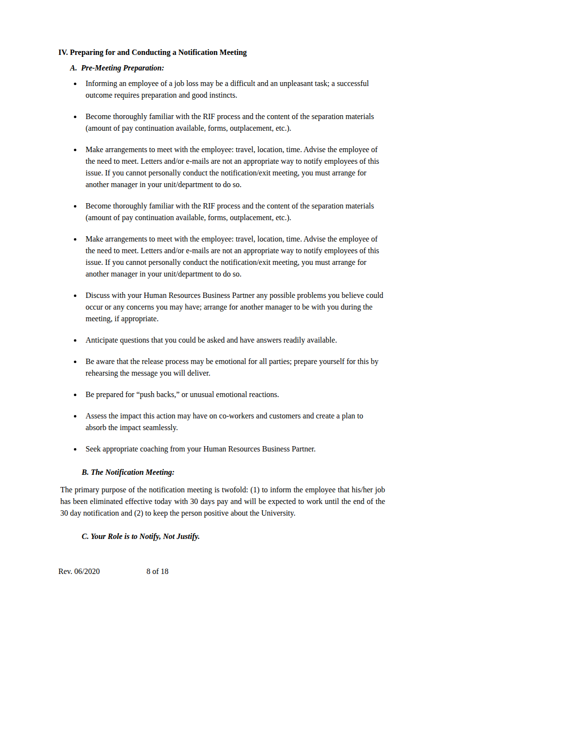IV. Preparing for and Conducting a Notification Meeting
A. Pre-Meeting Preparation:
Informing an employee of a job loss may be a difficult and an unpleasant task; a successful outcome requires preparation and good instincts.
Become thoroughly familiar with the RIF process and the content of the separation materials (amount of pay continuation available, forms, outplacement, etc.).
Make arrangements to meet with the employee: travel, location, time. Advise the employee of the need to meet. Letters and/or e-mails are not an appropriate way to notify employees of this issue. If you cannot personally conduct the notification/exit meeting, you must arrange for another manager in your unit/department to do so.
Become thoroughly familiar with the RIF process and the content of the separation materials (amount of pay continuation available, forms, outplacement, etc.).
Make arrangements to meet with the employee: travel, location, time. Advise the employee of the need to meet. Letters and/or e-mails are not an appropriate way to notify employees of this issue. If you cannot personally conduct the notification/exit meeting, you must arrange for another manager in your unit/department to do so.
Discuss with your Human Resources Business Partner any possible problems you believe could occur or any concerns you may have; arrange for another manager to be with you during the meeting, if appropriate.
Anticipate questions that you could be asked and have answers readily available.
Be aware that the release process may be emotional for all parties; prepare yourself for this by rehearsing the message you will deliver.
Be prepared for “push backs,” or unusual emotional reactions.
Assess the impact this action may have on co-workers and customers and create a plan to absorb the impact seamlessly.
Seek appropriate coaching from your Human Resources Business Partner.
B. The Notification Meeting:
The primary purpose of the notification meeting is twofold: (1) to inform the employee that his/her job has been eliminated effective today with 30 days pay and will be expected to work until the end of the 30 day notification and (2) to keep the person positive about the University.
C. Your Role is to Notify, Not Justify.
Rev. 06/2020 8 of 18